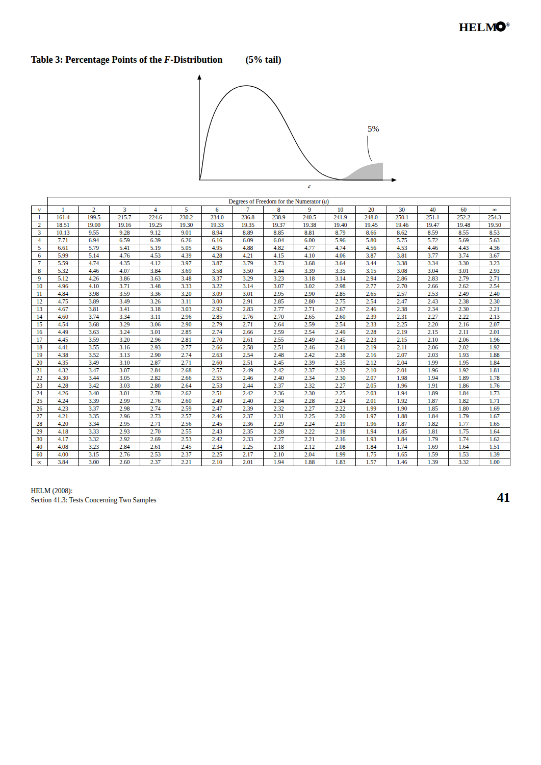HELM ®
Table 3: Percentage Points of the F-Distribution (5% tail)
5% f 0.05, u , ν
| | Degrees of Freedom for the Numerator ( u ) |
| --- | --- |
| ν | 1 | 2 | 3 | 4 | 5 | 6 | 7 | 8 | 9 | 10 | 20 | 30 | 40 | 60 | ∞ |
| 1 | 161.4 | 199.5 | 215.7 | 224.6 | 230.2 | 234.0 | 236.8 | 238.9 | 240.5 | 241.9 | 248.0 | 250.1 | 251.1 | 252.2 | 254.3 |
| 2 | 18.51 | 19.00 | 19.16 | 19.25 | 19.30 | 19.33 | 19.35 | 19.37 | 19.38 | 19.40 | 19.45 | 19.46 | 19.47 | 19.48 | 19.50 |
| 3 | 10.13 | 9.55 | 9.28 | 9.12 | 9.01 | 8.94 | 8.89 | 8.85 | 8.81 | 8.79 | 8.66 | 8.62 | 8.59 | 8.55 | 8.53 |
| 4 | 7.71 | 6.94 | 6.59 | 6.39 | 6.26 | 6.16 | 6.09 | 6.04 | 6.00 | 5.96 | 5.80 | 5.75 | 5.72 | 5.69 | 5.63 |
| 5 | 6.61 | 5.79 | 5.41 | 5.19 | 5.05 | 4.95 | 4.88 | 4.82 | 4.77 | 4.74 | 4.56 | 4.53 | 4.46 | 4.43 | 4.36 |
| 6 | 5.99 | 5.14 | 4.76 | 4.53 | 4.39 | 4.28 | 4.21 | 4.15 | 4.10 | 4.06 | 3.87 | 3.81 | 3.77 | 3.74 | 3.67 |
| 7 | 5.59 | 4.74 | 4.35 | 4.12 | 3.97 | 3.87 | 3.79 | 3.73 | 3.68 | 3.64 | 3.44 | 3.38 | 3.34 | 3.30 | 3.23 |
| 8 | 5.32 | 4.46 | 4.07 | 3.84 | 3.69 | 3.58 | 3.50 | 3.44 | 3.39 | 3.35 | 3.15 | 3.08 | 3.04 | 3.01 | 2.93 |
| 9 | 5.12 | 4.26 | 3.86 | 3.63 | 3.48 | 3.37 | 3.29 | 3.23 | 3.18 | 3.14 | 2.94 | 2.86 | 2.83 | 2.79 | 2.71 |
| 10 | 4.96 | 4.10 | 3.71 | 3.48 | 3.33 | 3.22 | 3.14 | 3.07 | 3.02 | 2.98 | 2.77 | 2.70 | 2.66 | 2.62 | 2.54 |
| 11 | 4.84 | 3.98 | 3.59 | 3.36 | 3.20 | 3.09 | 3.01 | 2.95 | 2.90 | 2.85 | 2.65 | 2.57 | 2.53 | 2.49 | 2.40 |
| 12 | 4.75 | 3.89 | 3.49 | 3.26 | 3.11 | 3.00 | 2.91 | 2.85 | 2.80 | 2.75 | 2.54 | 2.47 | 2.43 | 2.38 | 2.30 |
| 13 | 4.67 | 3.81 | 3.41 | 3.18 | 3.03 | 2.92 | 2.83 | 2.77 | 2.71 | 2.67 | 2.46 | 2.38 | 2.34 | 2.30 | 2.21 |
| 14 | 4.60 | 3.74 | 3.34 | 3.11 | 2.96 | 2.85 | 2.76 | 2.70 | 2.65 | 2.60 | 2.39 | 2.31 | 2.27 | 2.22 | 2.13 |
| 15 | 4.54 | 3.68 | 3.29 | 3.06 | 2.90 | 2.79 | 2.71 | 2.64 | 2.59 | 2.54 | 2.33 | 2.25 | 2.20 | 2.16 | 2.07 |
| 16 | 4.49 | 3.63 | 3.24 | 3.01 | 2.85 | 2.74 | 2.66 | 2.59 | 2.54 | 2.49 | 2.28 | 2.19 | 2.15 | 2.11 | 2.01 |
| 17 | 4.45 | 3.59 | 3.20 | 2.96 | 2.81 | 2.70 | 2.61 | 2.55 | 2.49 | 2.45 | 2.23 | 2.15 | 2.10 | 2.06 | 1.96 |
| 18 | 4.41 | 3.55 | 3.16 | 2.93 | 2.77 | 2.66 | 2.58 | 2.51 | 2.46 | 2.41 | 2.19 | 2.11 | 2.06 | 2.02 | 1.92 |
| 19 | 4.38 | 3.52 | 3.13 | 2.90 | 2.74 | 2.63 | 2.54 | 2.48 | 2.42 | 2.38 | 2.16 | 2.07 | 2.03 | 1.93 | 1.88 |
| 20 | 4.35 | 3.49 | 3.10 | 2.87 | 2.71 | 2.60 | 2.51 | 2.45 | 2.39 | 2.35 | 2.12 | 2.04 | 1.99 | 1.95 | 1.84 |
| 21 | 4.32 | 3.47 | 3.07 | 2.84 | 2.68 | 2.57 | 2.49 | 2.42 | 2.37 | 2.32 | 2.10 | 2.01 | 1.96 | 1.92 | 1.81 |
| 22 | 4.30 | 3.44 | 3.05 | 2.82 | 2.66 | 2.55 | 2.46 | 2.40 | 2.34 | 2.30 | 2.07 | 1.98 | 1.94 | 1.89 | 1.78 |
| 23 | 4.28 | 3.42 | 3.03 | 2.80 | 2.64 | 2.53 | 2.44 | 2.37 | 2.32 | 2.27 | 2.05 | 1.96 | 1.91 | 1.86 | 1.76 |
| 24 | 4.26 | 3.40 | 3.01 | 2.78 | 2.62 | 2.51 | 2.42 | 2.36 | 2.30 | 2.25 | 2.03 | 1.94 | 1.89 | 1.84 | 1.73 |
| 25 | 4.24 | 3.39 | 2.99 | 2.76 | 2.60 | 2.49 | 2.40 | 2.34 | 2.28 | 2.24 | 2.01 | 1.92 | 1.87 | 1.82 | 1.71 |
| 26 | 4.23 | 3.37 | 2.98 | 2.74 | 2.59 | 2.47 | 2.39 | 2.32 | 2.27 | 2.22 | 1.99 | 1.90 | 1.85 | 1.80 | 1.69 |
| 27 | 4.21 | 3.35 | 2.96 | 2.73 | 2.57 | 2.46 | 2.37 | 2.31 | 2.25 | 2.20 | 1.97 | 1.88 | 1.84 | 1.79 | 1.67 |
| 28 | 4.20 | 3.34 | 2.95 | 2.71 | 2.56 | 2.45 | 2.36 | 2.29 | 2.24 | 2.19 | 1.96 | 1.87 | 1.82 | 1.77 | 1.65 |
| 29 | 4.18 | 3.33 | 2.93 | 2.70 | 2.55 | 2.43 | 2.35 | 2.28 | 2.22 | 2.18 | 1.94 | 1.85 | 1.81 | 1.75 | 1.64 |
| 30 | 4.17 | 3.32 | 2.92 | 2.69 | 2.53 | 2.42 | 2.33 | 2.27 | 2.21 | 2.16 | 1.93 | 1.84 | 1.79 | 1.74 | 1.62 |
| 40 | 4.08 | 3.23 | 2.84 | 2.61 | 2.45 | 2.34 | 2.25 | 2.18 | 2.12 | 2.08 | 1.84 | 1.74 | 1.69 | 1.64 | 1.51 |
| 60 | 4.00 | 3.15 | 2.76 | 2.53 | 2.37 | 2.25 | 2.17 | 2.10 | 2.04 | 1.99 | 1.75 | 1.65 | 1.59 | 1.53 | 1.39 |
| ∞ | 3.84 | 3.00 | 2.60 | 2.37 | 2.21 | 2.10 | 2.01 | 1.94 | 1.88 | 1.83 | 1.57 | 1.46 | 1.39 | 3.32 | 1.00 |
HELM (2008):
Section 41.3: Tests Concerning Two Samples
41